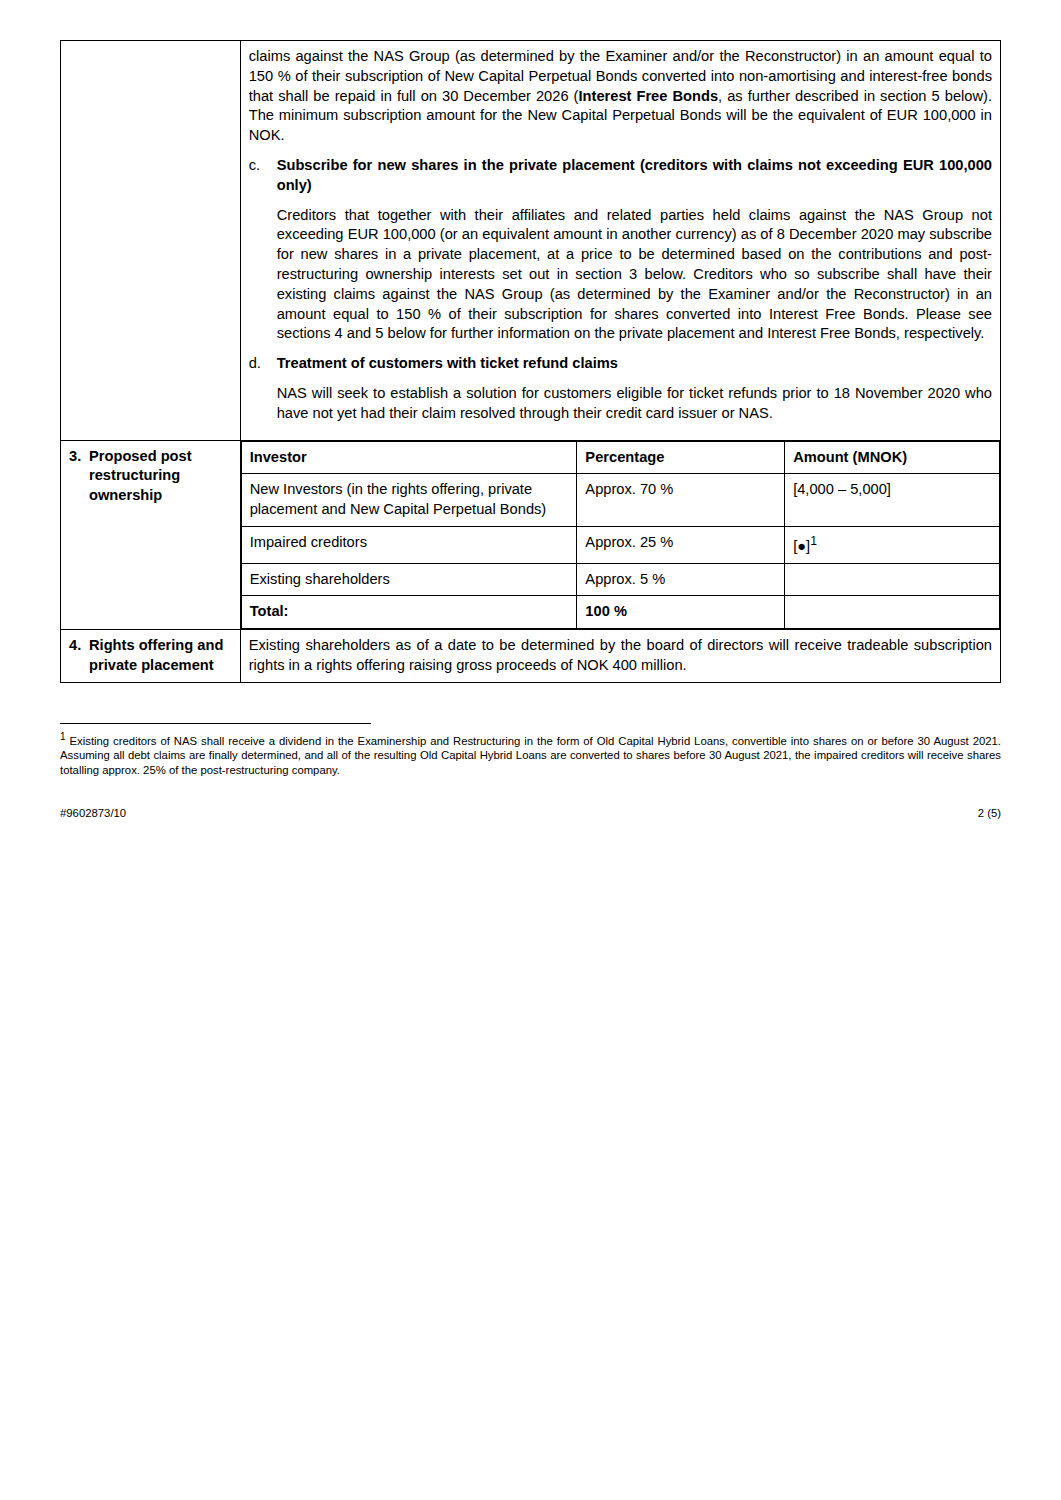| | claims against the NAS Group (as determined by the Examiner and/or the Reconstructor) in an amount equal to 150 % of their subscription of New Capital Perpetual Bonds converted into non-amortising and interest-free bonds that shall be repaid in full on 30 December 2026 ( Interest Free Bonds , as further described in section 5 below). The minimum subscription amount for the New Capital Perpetual Bonds will be the equivalent of EUR 100,000 in NOK. c. Subscribe for new shares in the private placement (creditors with claims not exceeding EUR 100,000 only) Creditors that together with their affiliates and related parties held claims against the NAS Group not exceeding EUR 100,000 (or an equivalent amount in another currency) as of 8 December 2020 may subscribe for new shares in a private placement, at a price to be determined based on the contributions and post-restructuring ownership interests set out in section 3 below. Creditors who so subscribe shall have their existing claims against the NAS Group (as determined by the Examiner and/or the Reconstructor) in an amount equal to 150 % of their subscription for shares converted into Interest Free Bonds. Please see sections 4 and 5 below for further information on the private placement and Interest Free Bonds, respectively. d. Treatment of customers with ticket refund claims NAS will seek to establish a solution for customers eligible for ticket refunds prior to 18 November 2020 who have not yet had their claim resolved through their credit card issuer or NAS. |
| 3. Proposed post restructuring ownership | / Investor / Percentage / Amount (MNOK) / / New Investors (in the rights offering, private placement and New Capital Perpetual Bonds) / Approx. 70 % / [4,000 – 5,000] / / Impaired creditors / Approx. 25 % / [●] 1 / / Existing shareholders / Approx. 5 % / / / Total: / 100 % / / |
| 4. Rights offering and private placement | Existing shareholders as of a date to be determined by the board of directors will receive tradeable subscription rights in a rights offering raising gross proceeds of NOK 400 million. |
1 Existing creditors of NAS shall receive a dividend in the Examinership and Restructuring in the form of Old Capital Hybrid Loans, convertible into shares on or before 30 August 2021. Assuming all debt claims are finally determined, and all of the resulting Old Capital Hybrid Loans are converted to shares before 30 August 2021, the impaired creditors will receive shares totalling approx. 25% of the post-restructuring company.
#9602873/10
2 (5)